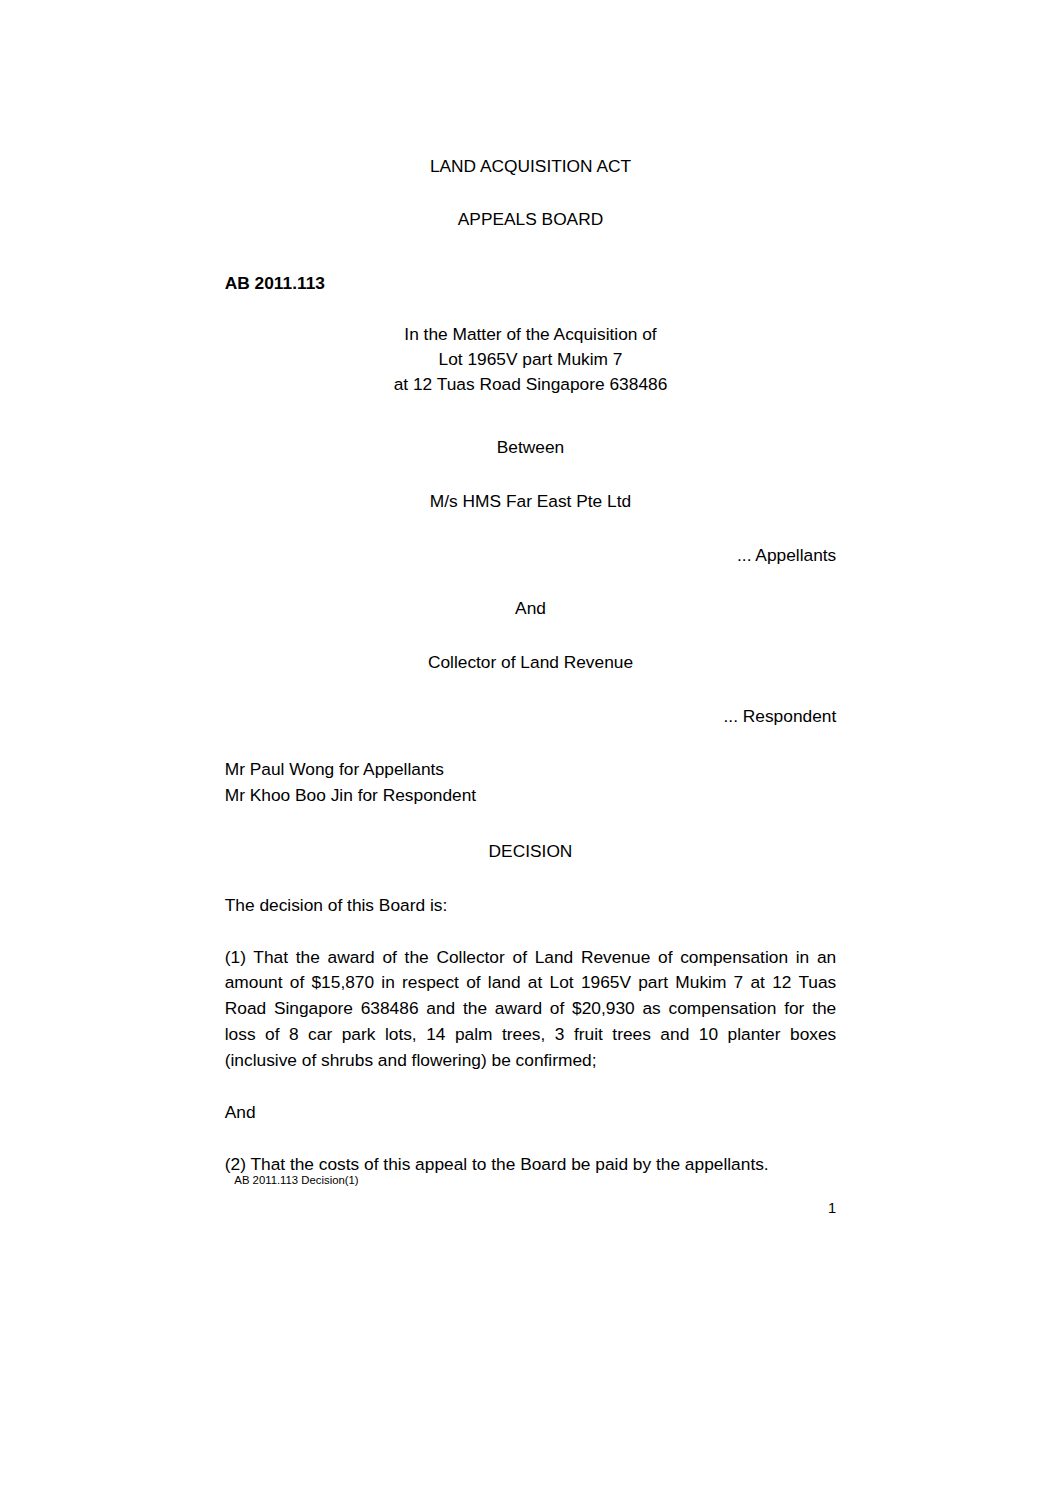LAND ACQUISITION ACT
APPEALS BOARD
AB 2011.113
In the Matter of the Acquisition of
Lot 1965V part Mukim 7
at 12 Tuas Road Singapore 638486
Between
M/s HMS Far East Pte Ltd
... Appellants
And
Collector of Land Revenue
... Respondent
Mr Paul Wong for Appellants
Mr Khoo Boo Jin for Respondent
DECISION
The decision of this Board is:
(1) That the award of the Collector of Land Revenue of compensation in an amount of $15,870 in respect of land at Lot 1965V part Mukim 7 at 12 Tuas Road Singapore 638486 and the award of $20,930 as compensation for the loss of 8 car park lots, 14 palm trees, 3 fruit trees and 10 planter boxes (inclusive of shrubs and flowering) be confirmed;
And
(2) That the costs of this appeal to the Board be paid by the appellants.
AB 2011.113 Decision(1)
1